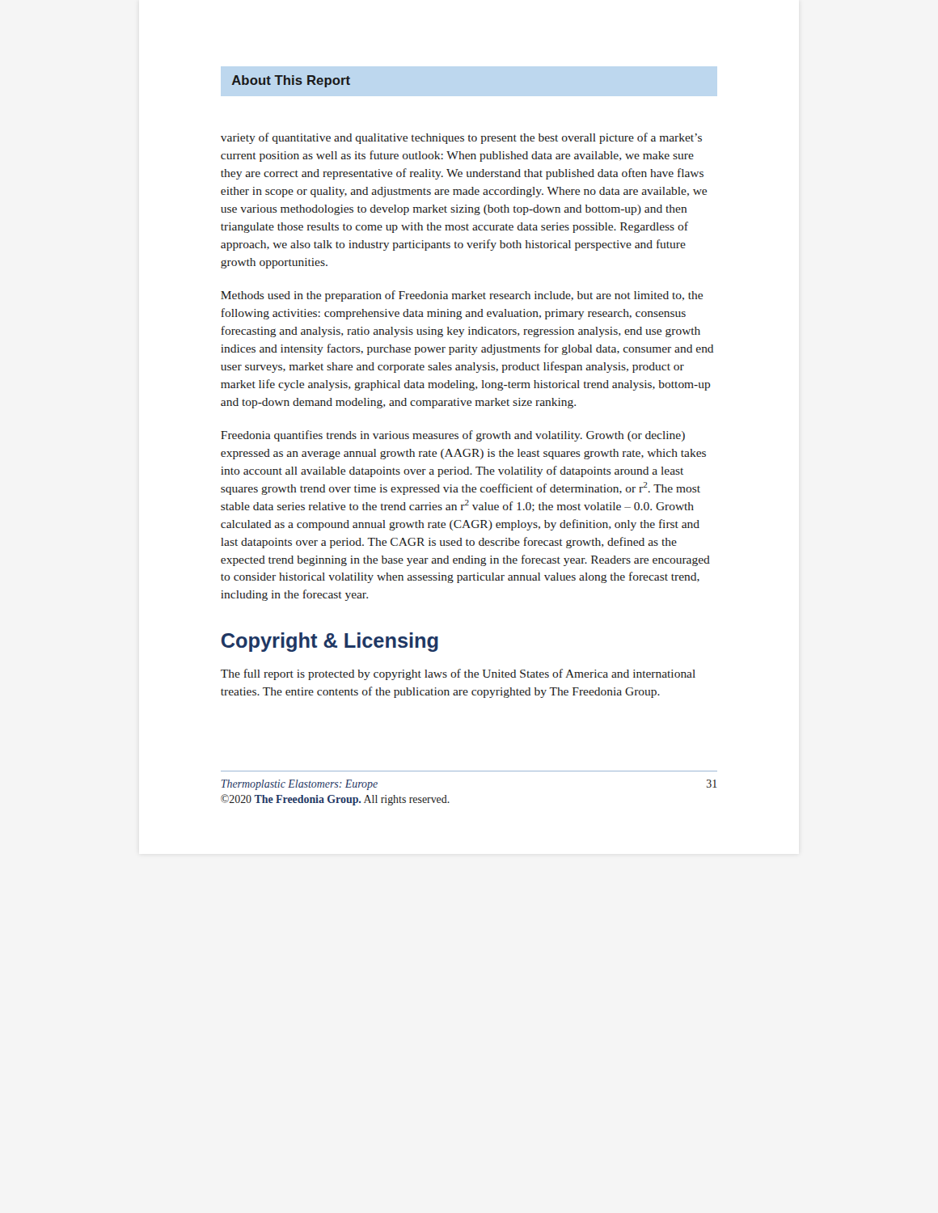About This Report
variety of quantitative and qualitative techniques to present the best overall picture of a market’s current position as well as its future outlook: When published data are available, we make sure they are correct and representative of reality. We understand that published data often have flaws either in scope or quality, and adjustments are made accordingly. Where no data are available, we use various methodologies to develop market sizing (both top-down and bottom-up) and then triangulate those results to come up with the most accurate data series possible. Regardless of approach, we also talk to industry participants to verify both historical perspective and future growth opportunities.
Methods used in the preparation of Freedonia market research include, but are not limited to, the following activities: comprehensive data mining and evaluation, primary research, consensus forecasting and analysis, ratio analysis using key indicators, regression analysis, end use growth indices and intensity factors, purchase power parity adjustments for global data, consumer and end user surveys, market share and corporate sales analysis, product lifespan analysis, product or market life cycle analysis, graphical data modeling, long-term historical trend analysis, bottom-up and top-down demand modeling, and comparative market size ranking.
Freedonia quantifies trends in various measures of growth and volatility. Growth (or decline) expressed as an average annual growth rate (AAGR) is the least squares growth rate, which takes into account all available datapoints over a period. The volatility of datapoints around a least squares growth trend over time is expressed via the coefficient of determination, or r2. The most stable data series relative to the trend carries an r2 value of 1.0; the most volatile – 0.0. Growth calculated as a compound annual growth rate (CAGR) employs, by definition, only the first and last datapoints over a period. The CAGR is used to describe forecast growth, defined as the expected trend beginning in the base year and ending in the forecast year. Readers are encouraged to consider historical volatility when assessing particular annual values along the forecast trend, including in the forecast year.
Copyright & Licensing
The full report is protected by copyright laws of the United States of America and international treaties. The entire contents of the publication are copyrighted by The Freedonia Group.
Thermoplastic Elastomers: Europe
©2020 The Freedonia Group. All rights reserved.
31